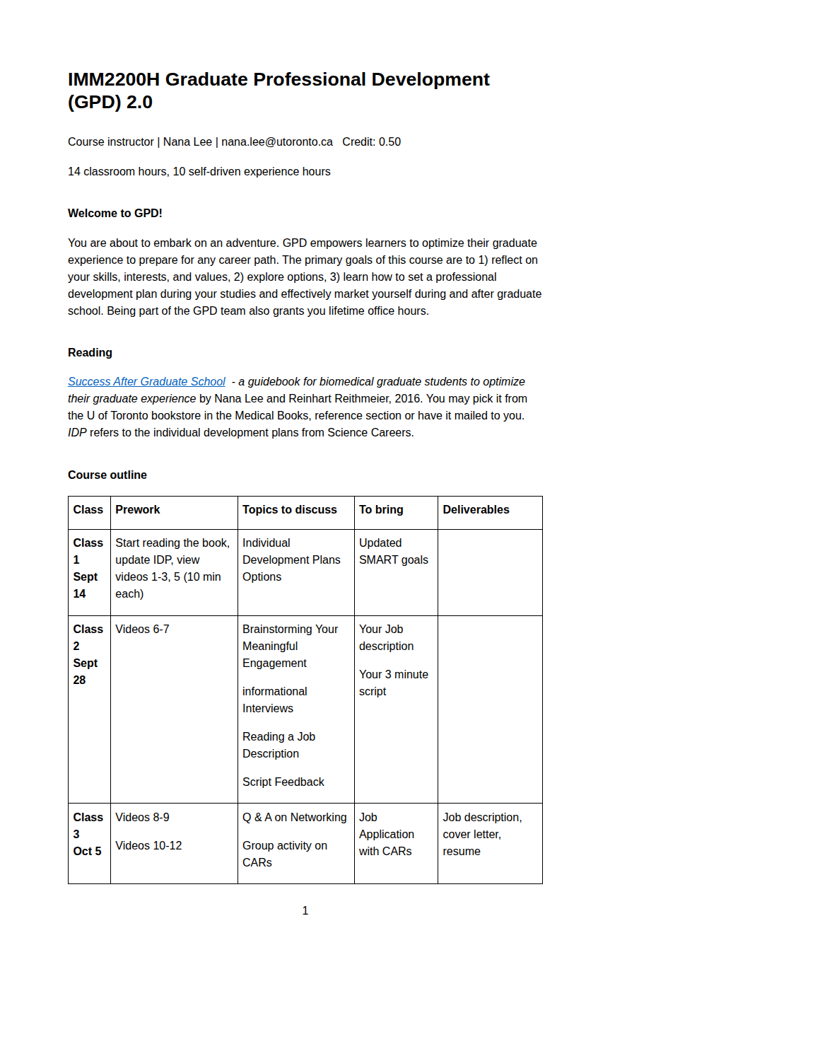IMM2200H Graduate Professional Development (GPD) 2.0
Course instructor | Nana Lee | nana.lee@utoronto.ca Credit: 0.50
14 classroom hours, 10 self-driven experience hours
Welcome to GPD!
You are about to embark on an adventure. GPD empowers learners to optimize their graduate experience to prepare for any career path. The primary goals of this course are to 1) reflect on your skills, interests, and values, 2) explore options, 3) learn how to set a professional development plan during your studies and effectively market yourself during and after graduate school. Being part of the GPD team also grants you lifetime office hours.
Reading
Success After Graduate School - a guidebook for biomedical graduate students to optimize their graduate experience by Nana Lee and Reinhart Reithmeier, 2016. You may pick it from the U of Toronto bookstore in the Medical Books, reference section or have it mailed to you. IDP refers to the individual development plans from Science Careers.
Course outline
| Class | Prework | Topics to discuss | To bring | Deliverables |
| --- | --- | --- | --- | --- |
| Class 1 Sept 14 | Start reading the book, update IDP, view videos 1-3, 5 (10 min each) | Individual Development Plans Options | Updated SMART goals | |
| Class 2 Sept 28 | Videos 6-7 | Brainstorming Your Meaningful Engagement informational Interviews Reading a Job Description Script Feedback | Your Job description Your 3 minute script | |
| Class 3 Oct 5 | Videos 8-9 Videos 10-12 | Q & A on Networking Group activity on CARs | Job Application with CARs | Job description, cover letter, resume |
1